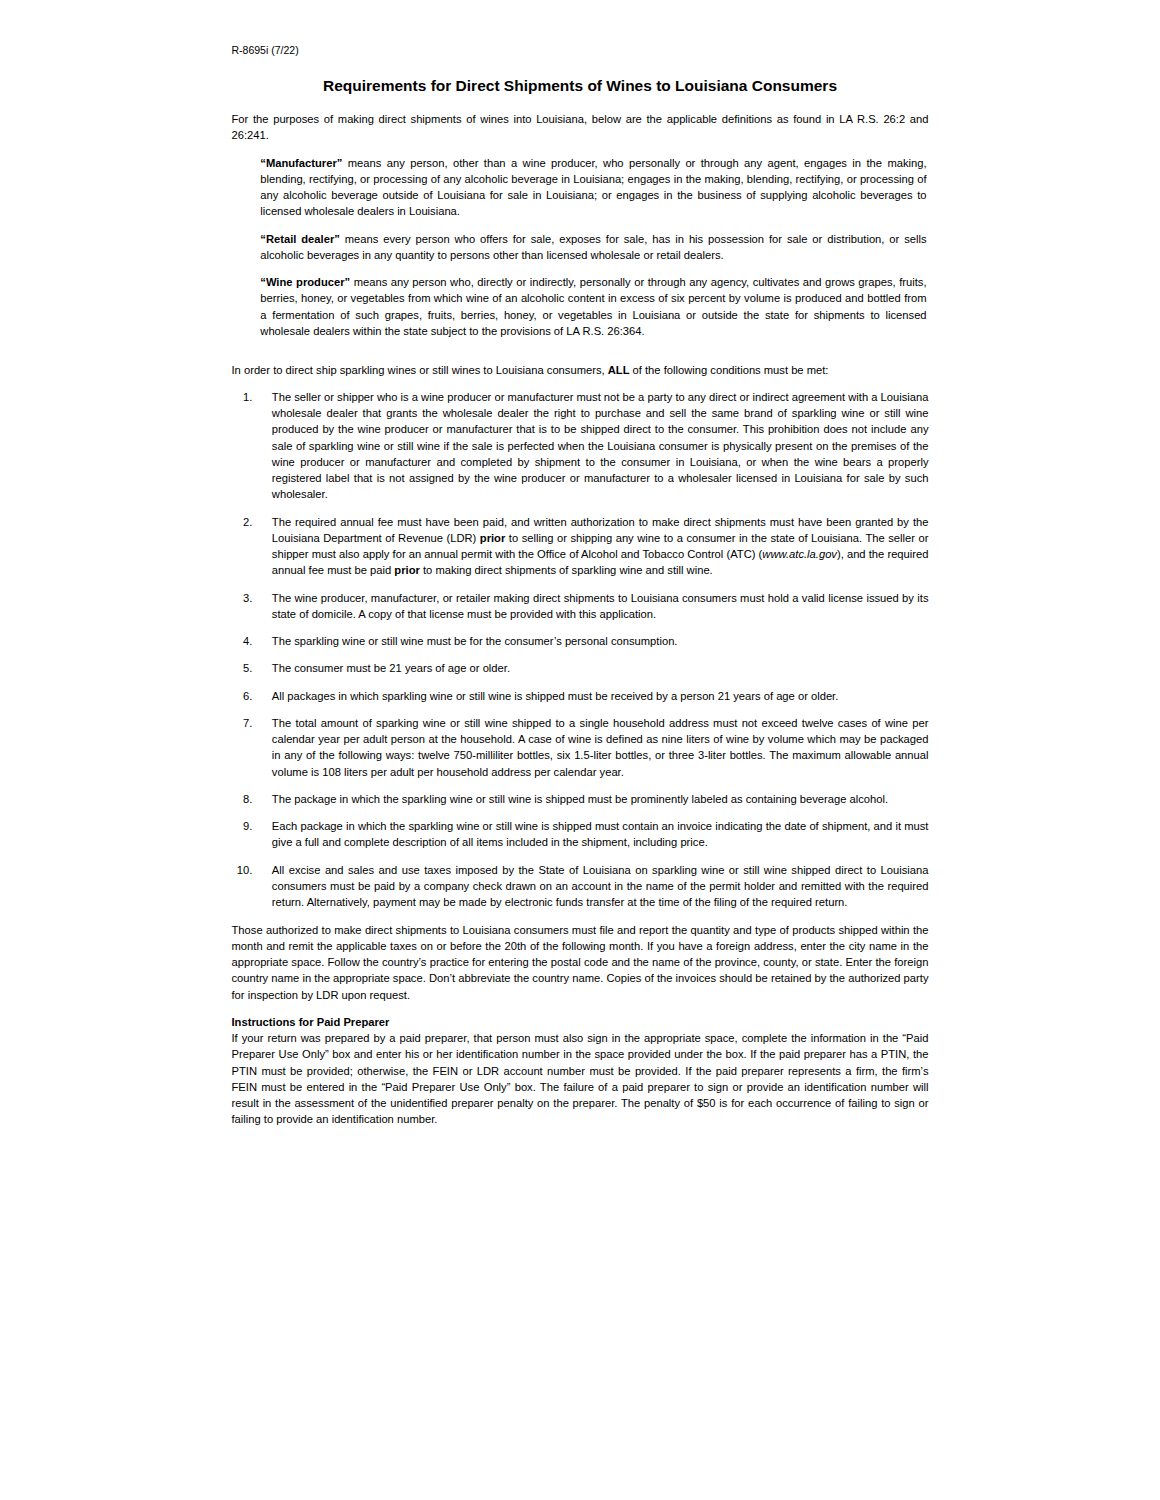R-8695i (7/22)
Requirements for Direct Shipments of Wines to Louisiana Consumers
For the purposes of making direct shipments of wines into Louisiana, below are the applicable definitions as found in LA R.S. 26:2 and 26:241.
“Manufacturer” means any person, other than a wine producer, who personally or through any agent, engages in the making, blending, rectifying, or processing of any alcoholic beverage in Louisiana; engages in the making, blending, rectifying, or processing of any alcoholic beverage outside of Louisiana for sale in Louisiana; or engages in the business of supplying alcoholic beverages to licensed wholesale dealers in Louisiana.
“Retail dealer” means every person who offers for sale, exposes for sale, has in his possession for sale or distribution, or sells alcoholic beverages in any quantity to persons other than licensed wholesale or retail dealers.
“Wine producer” means any person who, directly or indirectly, personally or through any agency, cultivates and grows grapes, fruits, berries, honey, or vegetables from which wine of an alcoholic content in excess of six percent by volume is produced and bottled from a fermentation of such grapes, fruits, berries, honey, or vegetables in Louisiana or outside the state for shipments to licensed wholesale dealers within the state subject to the provisions of LA R.S. 26:364.
In order to direct ship sparkling wines or still wines to Louisiana consumers, ALL of the following conditions must be met:
The seller or shipper who is a wine producer or manufacturer must not be a party to any direct or indirect agreement with a Louisiana wholesale dealer that grants the wholesale dealer the right to purchase and sell the same brand of sparkling wine or still wine produced by the wine producer or manufacturer that is to be shipped direct to the consumer. This prohibition does not include any sale of sparkling wine or still wine if the sale is perfected when the Louisiana consumer is physically present on the premises of the wine producer or manufacturer and completed by shipment to the consumer in Louisiana, or when the wine bears a properly registered label that is not assigned by the wine producer or manufacturer to a wholesaler licensed in Louisiana for sale by such wholesaler.
The required annual fee must have been paid, and written authorization to make direct shipments must have been granted by the Louisiana Department of Revenue (LDR) prior to selling or shipping any wine to a consumer in the state of Louisiana. The seller or shipper must also apply for an annual permit with the Office of Alcohol and Tobacco Control (ATC) (www.atc.la.gov), and the required annual fee must be paid prior to making direct shipments of sparkling wine and still wine.
The wine producer, manufacturer, or retailer making direct shipments to Louisiana consumers must hold a valid license issued by its state of domicile. A copy of that license must be provided with this application.
The sparkling wine or still wine must be for the consumer’s personal consumption.
The consumer must be 21 years of age or older.
All packages in which sparkling wine or still wine is shipped must be received by a person 21 years of age or older.
The total amount of sparking wine or still wine shipped to a single household address must not exceed twelve cases of wine per calendar year per adult person at the household. A case of wine is defined as nine liters of wine by volume which may be packaged in any of the following ways: twelve 750-milliliter bottles, six 1.5-liter bottles, or three 3-liter bottles. The maximum allowable annual volume is 108 liters per adult per household address per calendar year.
The package in which the sparkling wine or still wine is shipped must be prominently labeled as containing beverage alcohol.
Each package in which the sparkling wine or still wine is shipped must contain an invoice indicating the date of shipment, and it must give a full and complete description of all items included in the shipment, including price.
All excise and sales and use taxes imposed by the State of Louisiana on sparkling wine or still wine shipped direct to Louisiana consumers must be paid by a company check drawn on an account in the name of the permit holder and remitted with the required return. Alternatively, payment may be made by electronic funds transfer at the time of the filing of the required return.
Those authorized to make direct shipments to Louisiana consumers must file and report the quantity and type of products shipped within the month and remit the applicable taxes on or before the 20th of the following month. If you have a foreign address, enter the city name in the appropriate space. Follow the country’s practice for entering the postal code and the name of the province, county, or state. Enter the foreign country name in the appropriate space. Don’t abbreviate the country name. Copies of the invoices should be retained by the authorized party for inspection by LDR upon request.
Instructions for Paid Preparer
If your return was prepared by a paid preparer, that person must also sign in the appropriate space, complete the information in the “Paid Preparer Use Only” box and enter his or her identification number in the space provided under the box. If the paid preparer has a PTIN, the PTIN must be provided; otherwise, the FEIN or LDR account number must be provided. If the paid preparer represents a firm, the firm’s FEIN must be entered in the “Paid Preparer Use Only” box. The failure of a paid preparer to sign or provide an identification number will result in the assessment of the unidentified preparer penalty on the preparer. The penalty of $50 is for each occurrence of failing to sign or failing to provide an identification number.